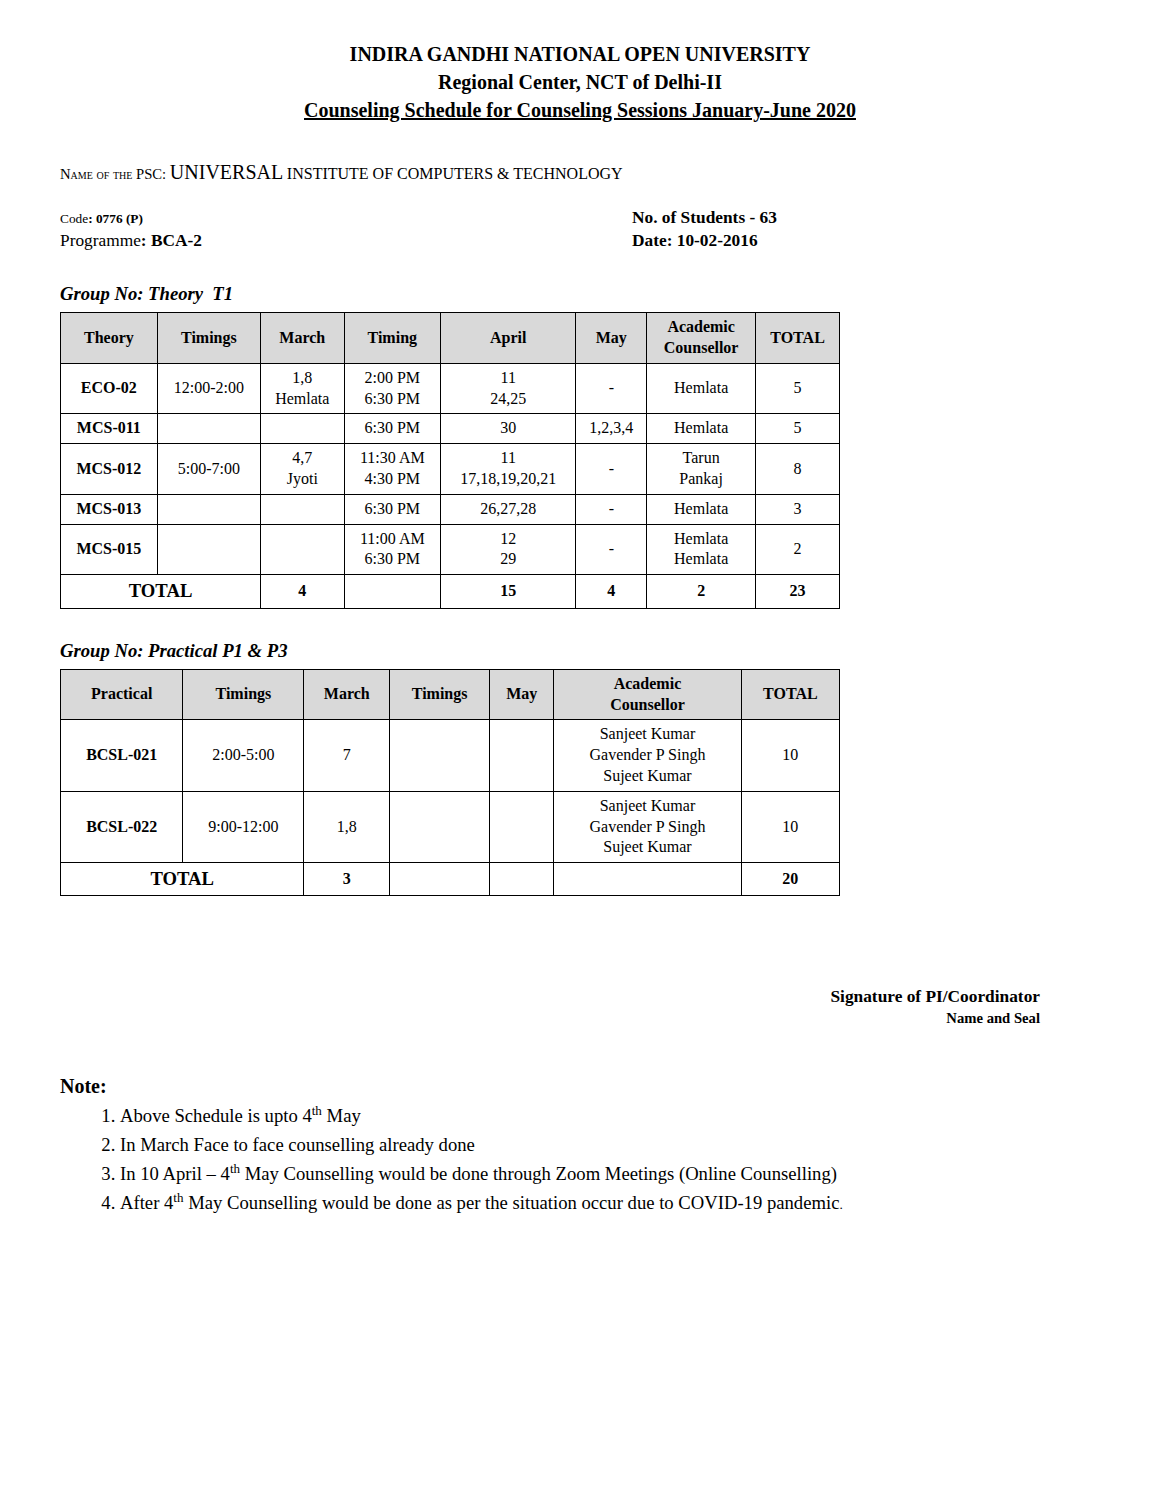INDIRA GANDHI NATIONAL OPEN UNIVERSITY
Regional Center, NCT of Delhi-II
Counseling Schedule for Counseling Sessions January-June 2020
Name of the PSC: UNIVERSAL INSTITUTE OF COMPUTERS & TECHNOLOGY
| Code : 0776 (P) | No. of Students - 63 |
| Programme : BCA-2 | Date: 10-02-2016 |
Group No: Theory T1
| Theory | Timings | March | Timing | April | May | Academic Counsellor | TOTAL |
| --- | --- | --- | --- | --- | --- | --- | --- |
| ECO-02 | 12:00-2:00 | 1,8 Hemlata | 2:00 PM 6:30 PM | 11 24,25 | - | Hemlata | 5 |
| MCS-011 | | | 6:30 PM | 30 | 1,2,3,4 | Hemlata | 5 |
| MCS-012 | 5:00-7:00 | 4,7 Jyoti | 11:30 AM 4:30 PM | 11 17,18,19,20,21 | - | Tarun Pankaj | 8 |
| MCS-013 | | | 6:30 PM | 26,27,28 | - | Hemlata | 3 |
| MCS-015 | | | 11:00 AM 6:30 PM | 12 29 | - | Hemlata Hemlata | 2 |
| TOTAL | 4 | | 15 | 4 | 2 | 23 |
Group No: Practical P1 & P3
| Practical | Timings | March | Timings | May | Academic Counsellor | TOTAL |
| --- | --- | --- | --- | --- | --- | --- |
| BCSL-021 | 2:00-5:00 | 7 | | | Sanjeet Kumar Gavender P Singh Sujeet Kumar | 10 |
| BCSL-022 | 9:00-12:00 | 1,8 | | | Sanjeet Kumar Gavender P Singh Sujeet Kumar | 10 |
| TOTAL | 3 | | | | 20 |
Signature of PI/Coordinator
Name and Seal
Note:
Above Schedule is upto 4th May
In March Face to face counselling already done
In 10 April – 4th May Counselling would be done through Zoom Meetings (Online Counselling)
After 4th May Counselling would be done as per the situation occur due to COVID-19 pandemic.